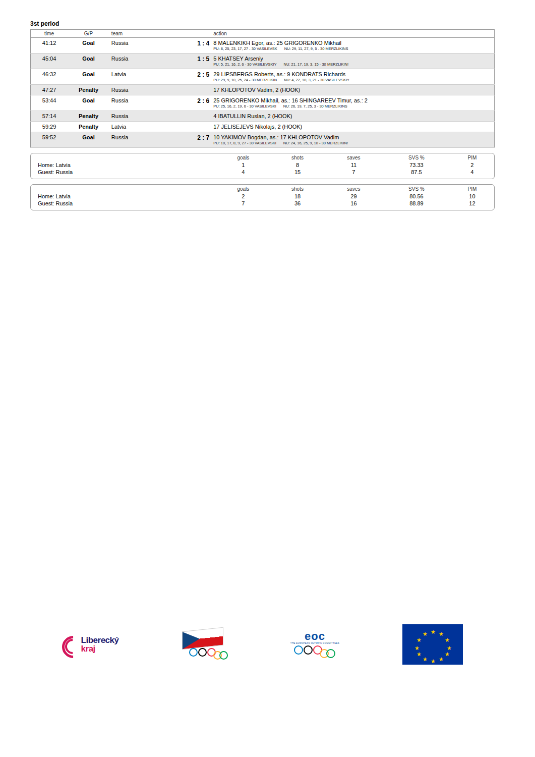3st period
| time | G/P | team | | action |
| --- | --- | --- | --- | --- |
| 41:12 | Goal | Russia | 1 : 4 | 8 MALENKIKH Egor, as.: 25 GRIGORENKO Mikhail PU: 8, 25, 23, 17, 27 - 30 VASILEVSK NU: 29, 11, 27, 9, 5 - 30 MERZLIKINS |
| 45:04 | Goal | Russia | 1 : 5 | 5 KHATSEY Arseniy PU: 5, 21, 16, 2, 6 - 30 VASILEVSKIY NU: 21, 17, 19, 3, 15 - 30 MERZLIKIN! |
| 46:32 | Goal | Latvia | 2 : 5 | 29 LIPSBERGS Roberts, as.: 9 KONDRATS Richards PU: 29, 9, 10, 25, 24 - 30 MERZLIKIN NU: 4, 22, 18, 3, 21 - 30 VASILEVSKIY |
| 47:27 | Penalty | Russia | | 17 KHLOPOTOV Vadim, 2 (HOOK) |
| 53:44 | Goal | Russia | 2 : 6 | 25 GRIGORENKO Mikhail, as.: 16 SHINGAREEV Timur, as.: 2 PU: 25, 16, 2, 19, 6 - 30 VASILEVSKI NU: 26, 19, 7, 25, 3 - 30 MERZLIKINS |
| 57:14 | Penalty | Russia | | 4 IBATULLIN Ruslan, 2 (HOOK) |
| 59:29 | Penalty | Latvia | | 17 JELISEJEVS Nikolajs, 2 (HOOK) |
| 59:52 | Goal | Russia | 2 : 7 | 10 YAKIMOV Bogdan, as.: 17 KHLOPOTOV Vadim PU: 10, 17, 8, 9, 27 - 30 VASILEVSKI NU: 24, 16, 25, 9, 10 - 30 MERZLIKIN! |
| | goals | shots | saves | SVS % | PIM |
| --- | --- | --- | --- | --- | --- |
| Home: Latvia | 1 | 8 | 11 | 73.33 | 2 |
| Guest: Russia | 4 | 15 | 7 | 87.5 | 4 |
| | goals | shots | saves | SVS % | PIM |
| --- | --- | --- | --- | --- | --- |
| Home: Latvia | 2 | 18 | 29 | 80.56 | 10 |
| Guest: Russia | 7 | 36 | 16 | 88.89 | 12 |
Liberecký
kraj
eoc
THE EUROPEAN OLYMPIC COMMITTEES
★ ★ ★ ★ ★ ★ ★ ★ ★ ★ ★ ★